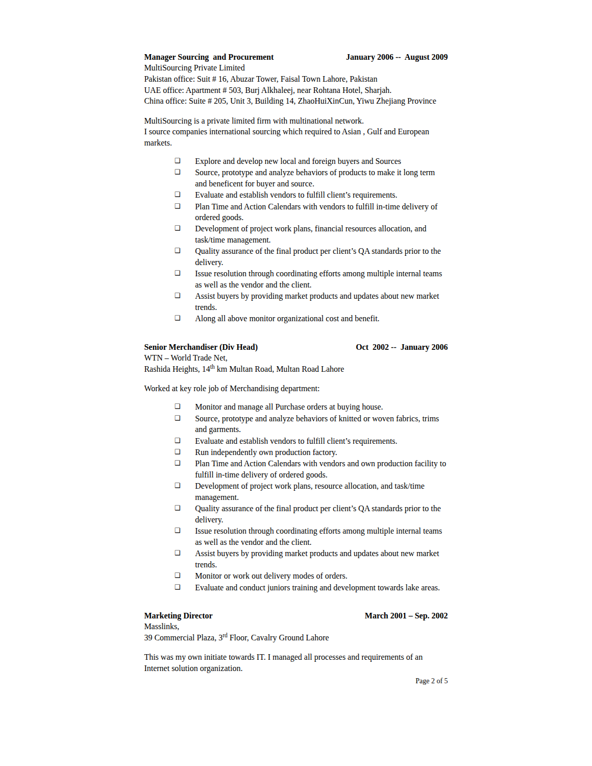Manager Sourcing and Procurement January 2006 -- August 2009
MultiSourcing Private Limited
Pakistan office: Suit # 16, Abuzar Tower, Faisal Town Lahore, Pakistan
UAE office: Apartment # 503, Burj Alkhaleej, near Rohtana Hotel, Sharjah.
China office: Suite # 205, Unit 3, Building 14, ZhaoHuiXinCun, Yiwu Zhejiang Province
MultiSourcing is a private limited firm with multinational network.
I source companies international sourcing which required to Asian , Gulf and European markets.
Explore and develop new local and foreign buyers and Sources
Source, prototype and analyze behaviors of products to make it long term and beneficent for buyer and source.
Evaluate and establish vendors to fulfill client’s requirements.
Plan Time and Action Calendars with vendors to fulfill in-time delivery of ordered goods.
Development of project work plans, financial resources allocation, and task/time management.
Quality assurance of the final product per client’s QA standards prior to the delivery.
Issue resolution through coordinating efforts among multiple internal teams as well as the vendor and the client.
Assist buyers by providing market products and updates about new market trends.
Along all above monitor organizational cost and benefit.
Senior Merchandiser (Div Head) Oct 2002 -- January 2006
WTN – World Trade Net,
Rashida Heights, 14th km Multan Road, Multan Road Lahore
Worked at key role job of Merchandising department:
Monitor and manage all Purchase orders at buying house.
Source, prototype and analyze behaviors of knitted or woven fabrics, trims and garments.
Evaluate and establish vendors to fulfill client’s requirements.
Run independently own production factory.
Plan Time and Action Calendars with vendors and own production facility to fulfill in-time delivery of ordered goods.
Development of project work plans, resource allocation, and task/time management.
Quality assurance of the final product per client’s QA standards prior to the delivery.
Issue resolution through coordinating efforts among multiple internal teams as well as the vendor and the client.
Assist buyers by providing market products and updates about new market trends.
Monitor or work out delivery modes of orders.
Evaluate and conduct juniors training and development towards lake areas.
Marketing Director March 2001 – Sep. 2002
Masslinks,
39 Commercial Plaza, 3rd Floor, Cavalry Ground Lahore
This was my own initiate towards IT. I managed all processes and requirements of an Internet solution organization.
Page 2 of 5